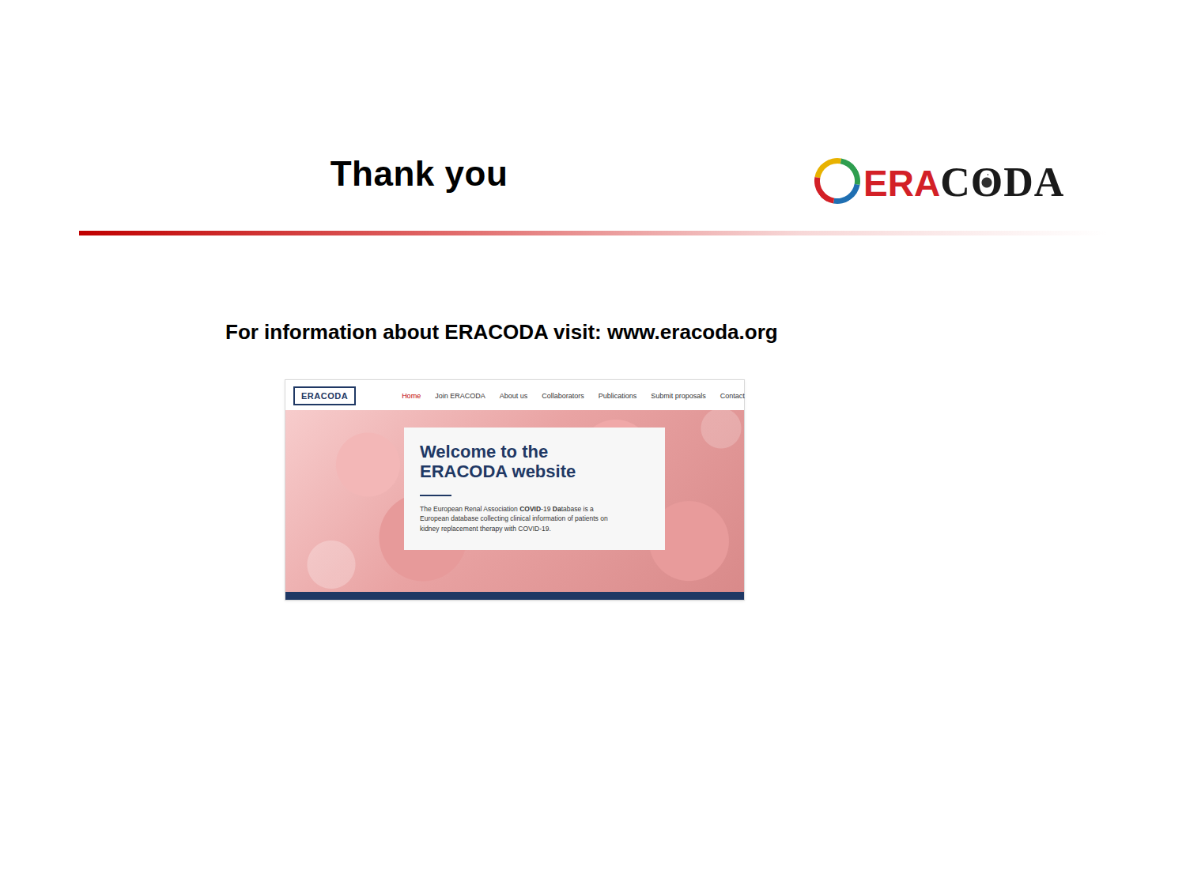Thank you
ERA CODA
For information about ERACODA visit: www.eracoda.org
ERACODA Home Join ERACODA About us Collaborators Publications Submit proposals Contact
Welcome to the
ERACODA website
The European Renal Association COVID-19 Database is a European database collecting clinical information of patients on kidney replacement therapy with COVID-19.